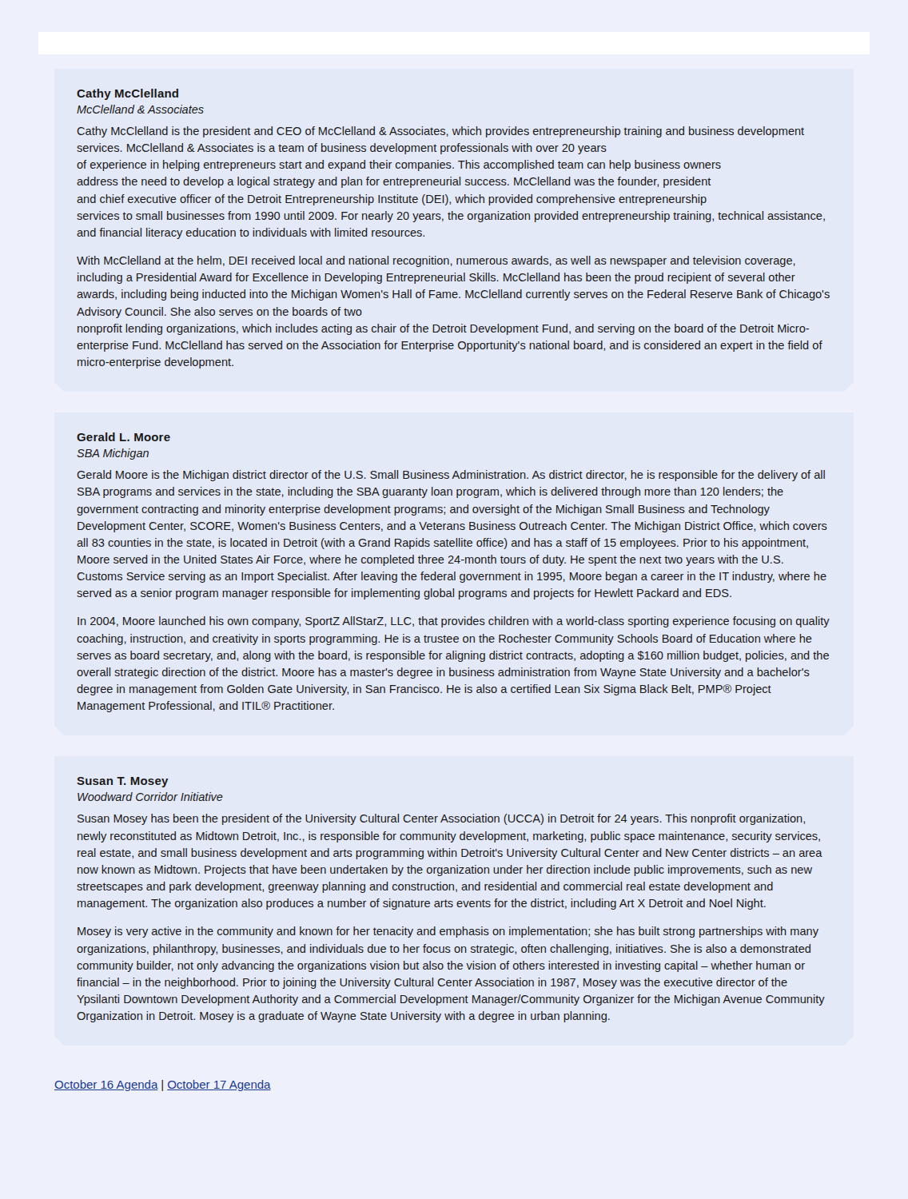Cathy McClelland
McClelland & Associates
Cathy McClelland is the president and CEO of McClelland & Associates, which provides entrepreneurship training and business development services. McClelland & Associates is a team of business development professionals with over 20 years
of experience in helping entrepreneurs start and expand their companies. This accomplished team can help business owners
address the need to develop a logical strategy and plan for entrepreneurial success. McClelland was the founder, president
and chief executive officer of the Detroit Entrepreneurship Institute (DEI), which provided comprehensive entrepreneurship
services to small businesses from 1990 until 2009. For nearly 20 years, the organization provided entrepreneurship training, technical assistance, and financial literacy education to individuals with limited resources.
With McClelland at the helm, DEI received local and national recognition, numerous awards, as well as newspaper and television coverage, including a Presidential Award for Excellence in Developing Entrepreneurial Skills. McClelland has been the proud recipient of several other awards, including being inducted into the Michigan Women's Hall of Fame. McClelland currently serves on the Federal Reserve Bank of Chicago's Advisory Council. She also serves on the boards of two
nonprofit lending organizations, which includes acting as chair of the Detroit Development Fund, and serving on the board of the Detroit Micro-enterprise Fund. McClelland has served on the Association for Enterprise Opportunity's national board, and is considered an expert in the field of micro-enterprise development.
Gerald L. Moore
SBA Michigan
Gerald Moore is the Michigan district director of the U.S. Small Business Administration. As district director, he is responsible for the delivery of all SBA programs and services in the state, including the SBA guaranty loan program, which is delivered through more than 120 lenders; the government contracting and minority enterprise development programs; and oversight of the Michigan Small Business and Technology Development Center, SCORE, Women's Business Centers, and a Veterans Business Outreach Center. The Michigan District Office, which covers all 83 counties in the state, is located in Detroit (with a Grand Rapids satellite office) and has a staff of 15 employees. Prior to his appointment, Moore served in the United States Air Force, where he completed three 24-month tours of duty. He spent the next two years with the U.S. Customs Service serving as an Import Specialist. After leaving the federal government in 1995, Moore began a career in the IT industry, where he served as a senior program manager responsible for implementing global programs and projects for Hewlett Packard and EDS.
In 2004, Moore launched his own company, SportZ AllStarZ, LLC, that provides children with a world-class sporting experience focusing on quality coaching, instruction, and creativity in sports programming. He is a trustee on the Rochester Community Schools Board of Education where he serves as board secretary, and, along with the board, is responsible for aligning district contracts, adopting a $160 million budget, policies, and the overall strategic direction of the district. Moore has a master's degree in business administration from Wayne State University and a bachelor's degree in management from Golden Gate University, in San Francisco. He is also a certified Lean Six Sigma Black Belt, PMP® Project Management Professional, and ITIL® Practitioner.
Susan T. Mosey
Woodward Corridor Initiative
Susan Mosey has been the president of the University Cultural Center Association (UCCA) in Detroit for 24 years. This nonprofit organization, newly reconstituted as Midtown Detroit, Inc., is responsible for community development, marketing, public space maintenance, security services, real estate, and small business development and arts programming within Detroit's University Cultural Center and New Center districts – an area now known as Midtown. Projects that have been undertaken by the organization under her direction include public improvements, such as new streetscapes and park development, greenway planning and construction, and residential and commercial real estate development and management. The organization also produces a number of signature arts events for the district, including Art X Detroit and Noel Night.
Mosey is very active in the community and known for her tenacity and emphasis on implementation; she has built strong partnerships with many organizations, philanthropy, businesses, and individuals due to her focus on strategic, often challenging, initiatives. She is also a demonstrated community builder, not only advancing the organizations vision but also the vision of others interested in investing capital – whether human or financial – in the neighborhood. Prior to joining the University Cultural Center Association in 1987, Mosey was the executive director of the Ypsilanti Downtown Development Authority and a Commercial Development Manager/Community Organizer for the Michigan Avenue Community Organization in Detroit. Mosey is a graduate of Wayne State University with a degree in urban planning.
October 16 Agenda|October 17 Agenda